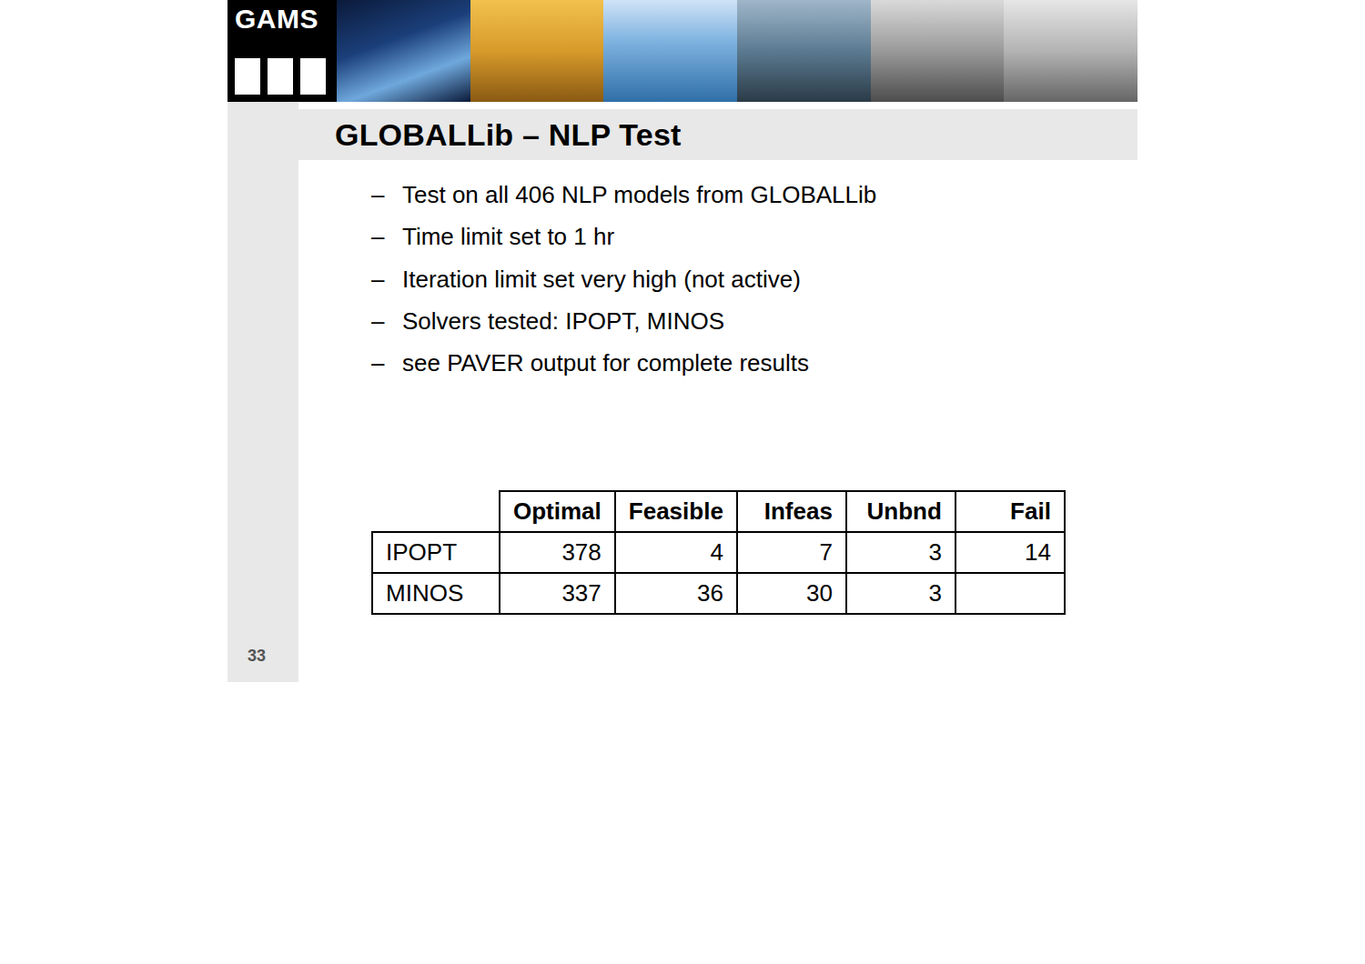GAMS
GLOBALLib – NLP Test
Test on all 406 NLP models from GLOBALLib
Time limit set to 1 hr
Iteration limit set very high (not active)
Solvers tested: IPOPT, MINOS
see PAVER output for complete results
| | Optimal | Feasible | Infeas | Unbnd | Fail |
| --- | --- | --- | --- | --- | --- |
| IPOPT | 378 | 4 | 7 | 3 | 14 |
| MINOS | 337 | 36 | 30 | 3 | |
33